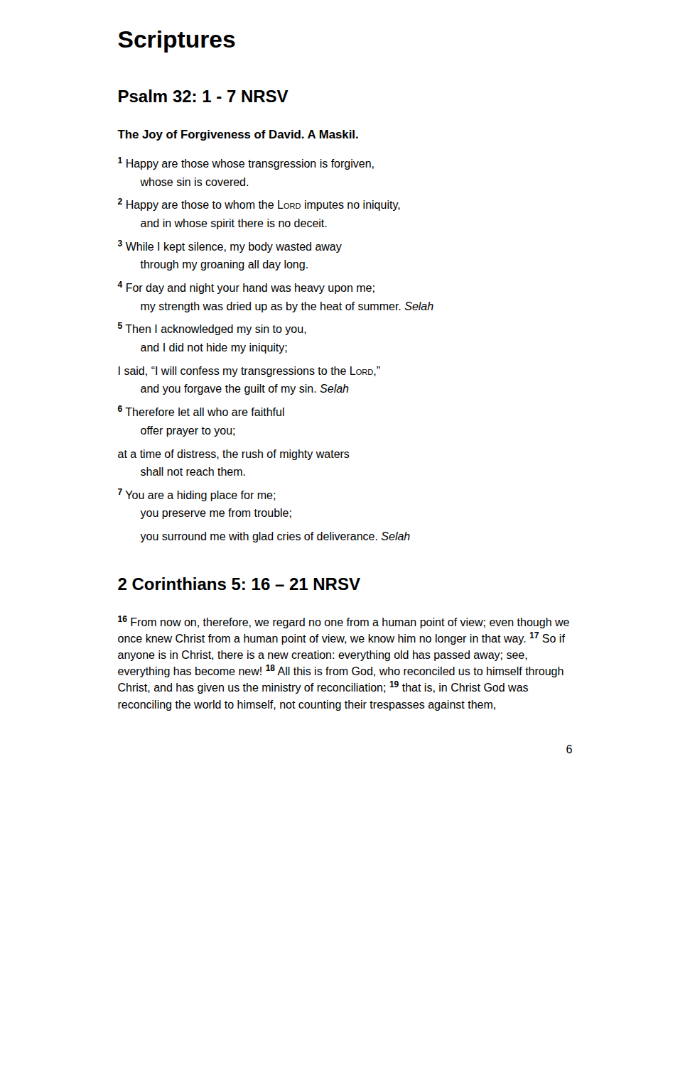Scriptures
Psalm 32: 1 - 7 NRSV
The Joy of Forgiveness of David. A Maskil.
1 Happy are those whose transgression is forgiven,
whose sin is covered.
2 Happy are those to whom the Lord imputes no iniquity,
and in whose spirit there is no deceit.
3 While I kept silence, my body wasted away
through my groaning all day long.
4 For day and night your hand was heavy upon me;
my strength was dried up as by the heat of summer. Selah
5 Then I acknowledged my sin to you,
and I did not hide my iniquity;
I said, “I will confess my transgressions to the Lord,”
and you forgave the guilt of my sin. Selah
6 Therefore let all who are faithful
offer prayer to you;
at a time of distress, the rush of mighty waters
shall not reach them.
7 You are a hiding place for me;
you preserve me from trouble;
you surround me with glad cries of deliverance. Selah
2 Corinthians 5: 16 – 21 NRSV
16 From now on, therefore, we regard no one from a human point of view; even though we once knew Christ from a human point of view, we know him no longer in that way. 17 So if anyone is in Christ, there is a new creation: everything old has passed away; see, everything has become new! 18 All this is from God, who reconciled us to himself through Christ, and has given us the ministry of reconciliation; 19 that is, in Christ God was reconciling the world to himself, not counting their trespasses against them,
6